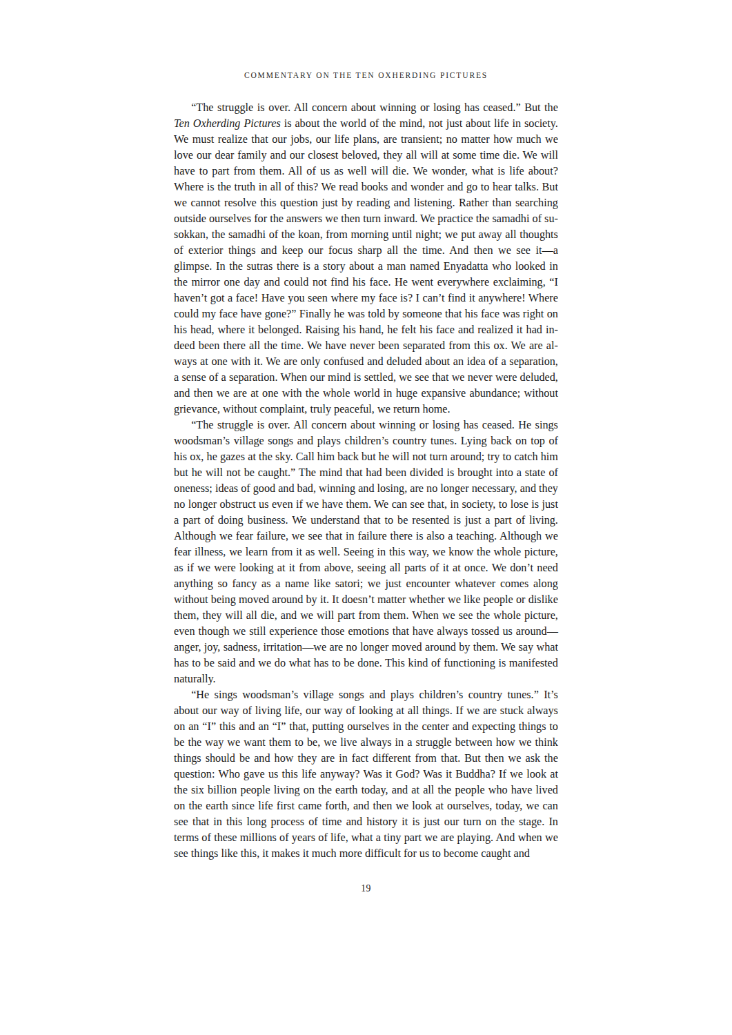Commentary on the Ten Oxherding Pictures
“The struggle is over. All concern about winning or losing has ceased.” But the Ten Oxherding Pictures is about the world of the mind, not just about life in society. We must realize that our jobs, our life plans, are transient; no matter how much we love our dear family and our closest beloved, they all will at some time die. We will have to part from them. All of us as well will die. We wonder, what is life about? Where is the truth in all of this? We read books and wonder and go to hear talks. But we cannot resolve this question just by reading and listening. Rather than searching outside ourselves for the answers we then turn inward. We practice the samadhi of susokkan, the samadhi of the koan, from morning until night; we put away all thoughts of exterior things and keep our focus sharp all the time. And then we see it—a glimpse. In the sutras there is a story about a man named Enyadatta who looked in the mirror one day and could not find his face. He went everywhere exclaiming, “I haven’t got a face! Have you seen where my face is? I can’t find it anywhere! Where could my face have gone?” Finally he was told by someone that his face was right on his head, where it belonged. Raising his hand, he felt his face and realized it had indeed been there all the time. We have never been separated from this ox. We are always at one with it. We are only confused and deluded about an idea of a separation, a sense of a separation. When our mind is settled, we see that we never were deluded, and then we are at one with the whole world in huge expansive abundance; without grievance, without complaint, truly peaceful, we return home.
“The struggle is over. All concern about winning or losing has ceased. He sings woodsman’s village songs and plays children’s country tunes. Lying back on top of his ox, he gazes at the sky. Call him back but he will not turn around; try to catch him but he will not be caught.” The mind that had been divided is brought into a state of oneness; ideas of good and bad, winning and losing, are no longer necessary, and they no longer obstruct us even if we have them. We can see that, in society, to lose is just a part of doing business. We understand that to be resented is just a part of living. Although we fear failure, we see that in failure there is also a teaching. Although we fear illness, we learn from it as well. Seeing in this way, we know the whole picture, as if we were looking at it from above, seeing all parts of it at once. We don’t need anything so fancy as a name like satori; we just encounter whatever comes along without being moved around by it. It doesn’t matter whether we like people or dislike them, they will all die, and we will part from them. When we see the whole picture, even though we still experience those emotions that have always tossed us around—anger, joy, sadness, irritation—we are no longer moved around by them. We say what has to be said and we do what has to be done. This kind of functioning is manifested naturally.
“He sings woodsman’s village songs and plays children’s country tunes.” It’s about our way of living life, our way of looking at all things. If we are stuck always on an “I” this and an “I” that, putting ourselves in the center and expecting things to be the way we want them to be, we live always in a struggle between how we think things should be and how they are in fact different from that. But then we ask the question: Who gave us this life anyway? Was it God? Was it Buddha? If we look at the six billion people living on the earth today, and at all the people who have lived on the earth since life first came forth, and then we look at ourselves, today, we can see that in this long process of time and history it is just our turn on the stage. In terms of these millions of years of life, what a tiny part we are playing. And when we see things like this, it makes it much more difficult for us to become caught and
19